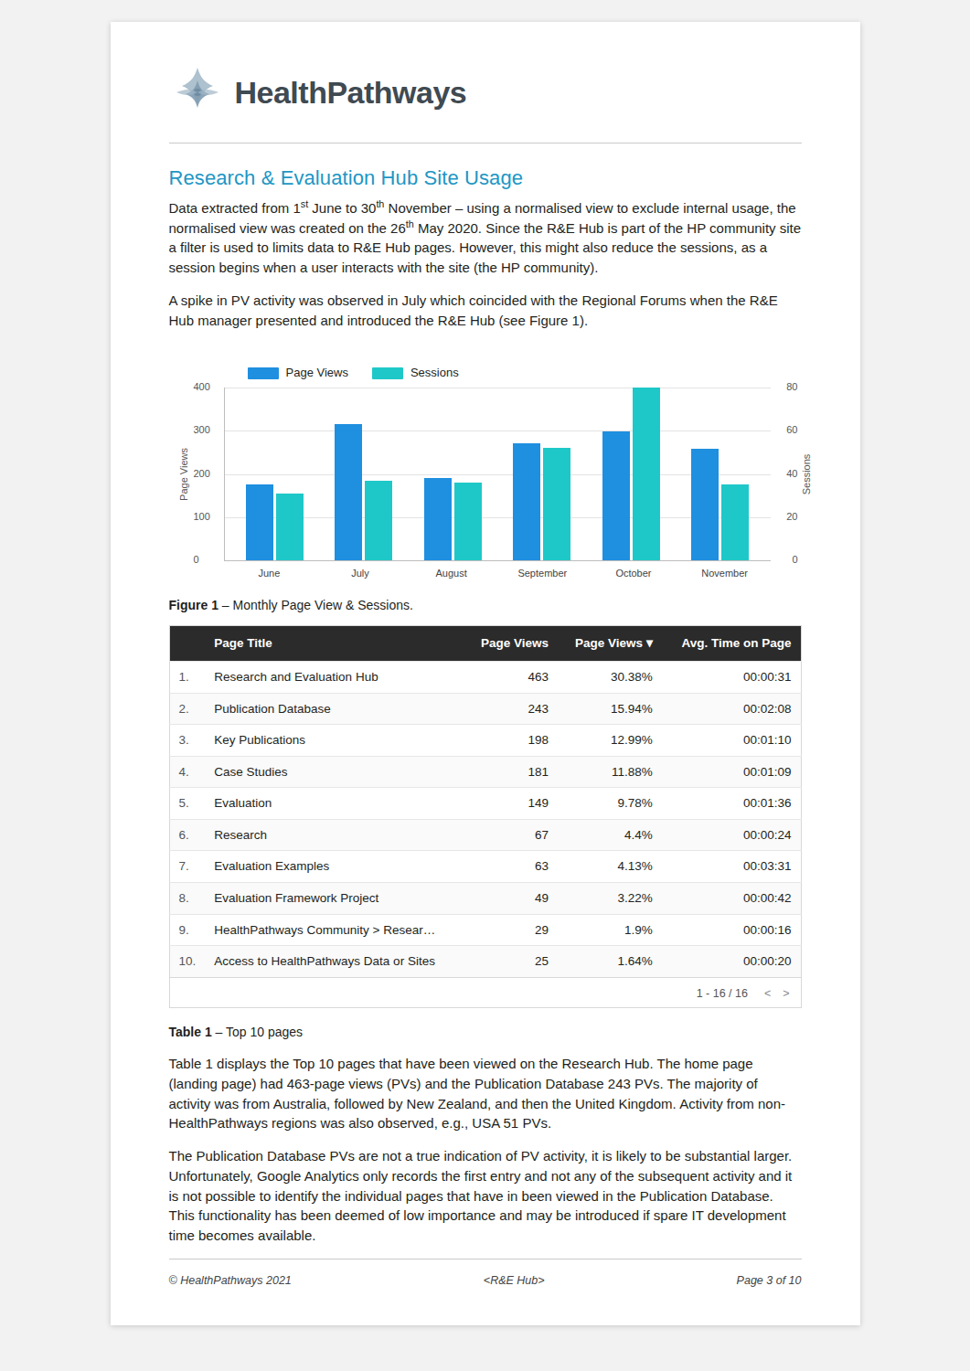Health Pathways
Research & Evaluation Hub Site Usage
Data extracted from 1st June to 30th November – using a normalised view to exclude internal usage, the normalised view was created on the 26th May 2020. Since the R&E Hub is part of the HP community site a filter is used to limits data to R&E Hub pages. However, this might also reduce the sessions, as a session begins when a user interacts with the site (the HP community).
A spike in PV activity was observed in July which coincided with the Regional Forums when the R&E Hub manager presented and introduced the R&E Hub (see Figure 1).
Page Views Sessions
Page Views Sessions
400 300 200 100 0 80 60 40 20 0
June July August September October November
Figure 1 – Monthly Page View & Sessions.
| | Page Title | Page Views | Page Views ▾ | Avg. Time on Page |
| --- | --- | --- | --- | --- |
| 1. | Research and Evaluation Hub | 463 | 30.38% | 00:00:31 |
| 2. | Publication Database | 243 | 15.94% | 00:02:08 |
| 3. | Key Publications | 198 | 12.99% | 00:01:10 |
| 4. | Case Studies | 181 | 11.88% | 00:01:09 |
| 5. | Evaluation | 149 | 9.78% | 00:01:36 |
| 6. | Research | 67 | 4.4% | 00:00:24 |
| 7. | Evaluation Examples | 63 | 4.13% | 00:03:31 |
| 8. | Evaluation Framework Project | 49 | 3.22% | 00:00:42 |
| 9. | HealthPathways Community > Resear… | 29 | 1.9% | 00:00:16 |
| 10. | Access to HealthPathways Data or Sites | 25 | 1.64% | 00:00:20 |
1 - 16 / 16 < >
Table 1 – Top 10 pages
Table 1 displays the Top 10 pages that have been viewed on the Research Hub. The home page (landing page) had 463-page views (PVs) and the Publication Database 243 PVs. The majority of activity was from Australia, followed by New Zealand, and then the United Kingdom. Activity from non-HealthPathways regions was also observed, e.g., USA 51 PVs.
The Publication Database PVs are not a true indication of PV activity, it is likely to be substantial larger. Unfortunately, Google Analytics only records the first entry and not any of the subsequent activity and it is not possible to identify the individual pages that have in been viewed in the Publication Database. This functionality has been deemed of low importance and may be introduced if spare IT development time becomes available.
© HealthPathways 2021 <R&E Hub> Page 3 of 10